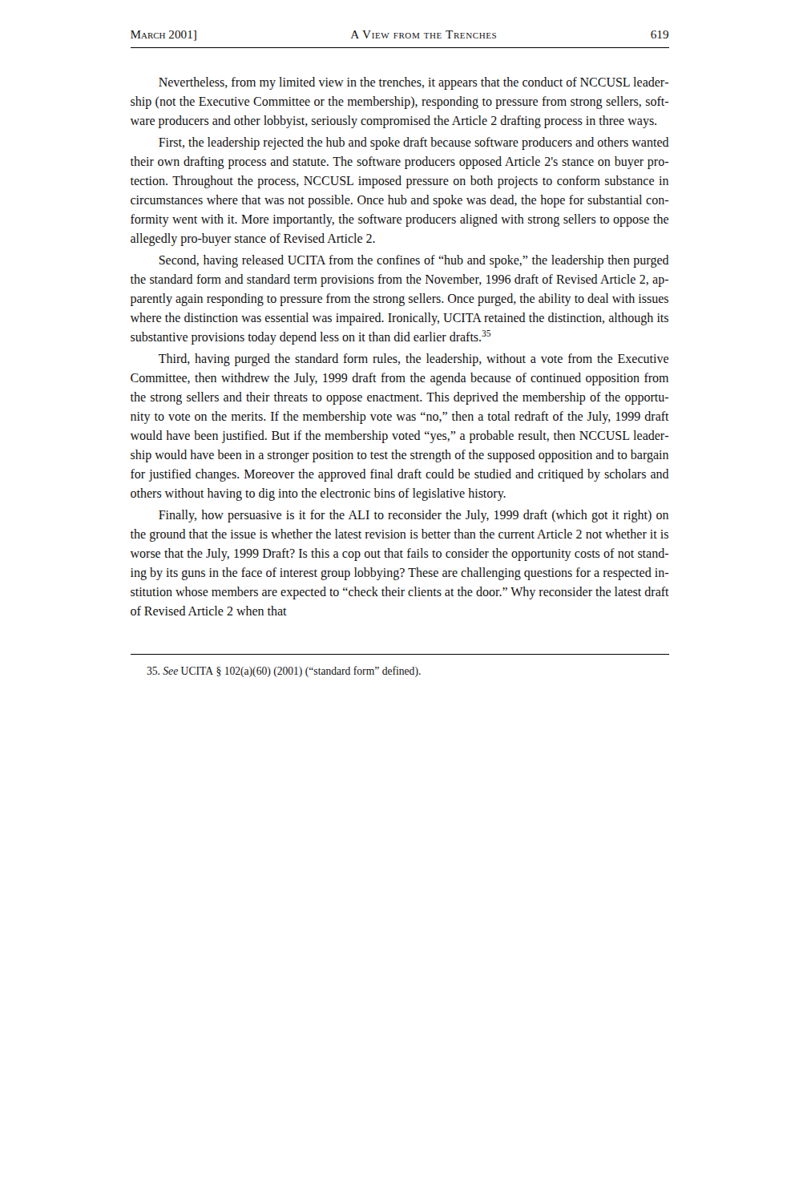March 2001] A View from the Trenches 619
Nevertheless, from my limited view in the trenches, it appears that the conduct of NCCUSL leadership (not the Executive Committee or the membership), responding to pressure from strong sellers, software producers and other lobbyist, seriously compromised the Article 2 drafting process in three ways.
First, the leadership rejected the hub and spoke draft because software producers and others wanted their own drafting process and statute. The software producers opposed Article 2's stance on buyer protection. Throughout the process, NCCUSL imposed pressure on both projects to conform substance in circumstances where that was not possible. Once hub and spoke was dead, the hope for substantial conformity went with it. More importantly, the software producers aligned with strong sellers to oppose the allegedly pro-buyer stance of Revised Article 2.
Second, having released UCITA from the confines of “hub and spoke,” the leadership then purged the standard form and standard term provisions from the November, 1996 draft of Revised Article 2, apparently again responding to pressure from the strong sellers. Once purged, the ability to deal with issues where the distinction was essential was impaired. Ironically, UCITA retained the distinction, although its substantive provisions today depend less on it than did earlier drafts.35
Third, having purged the standard form rules, the leadership, without a vote from the Executive Committee, then withdrew the July, 1999 draft from the agenda because of continued opposition from the strong sellers and their threats to oppose enactment. This deprived the membership of the opportunity to vote on the merits. If the membership vote was “no,” then a total redraft of the July, 1999 draft would have been justified. But if the membership voted “yes,” a probable result, then NCCUSL leadership would have been in a stronger position to test the strength of the supposed opposition and to bargain for justified changes. Moreover the approved final draft could be studied and critiqued by scholars and others without having to dig into the electronic bins of legislative history.
Finally, how persuasive is it for the ALI to reconsider the July, 1999 draft (which got it right) on the ground that the issue is whether the latest revision is better than the current Article 2 not whether it is worse that the July, 1999 Draft? Is this a cop out that fails to consider the opportunity costs of not standing by its guns in the face of interest group lobbying? These are challenging questions for a respected institution whose members are expected to “check their clients at the door.” Why reconsider the latest draft of Revised Article 2 when that
35. See UCITA § 102(a)(60) (2001) (“standard form” defined).